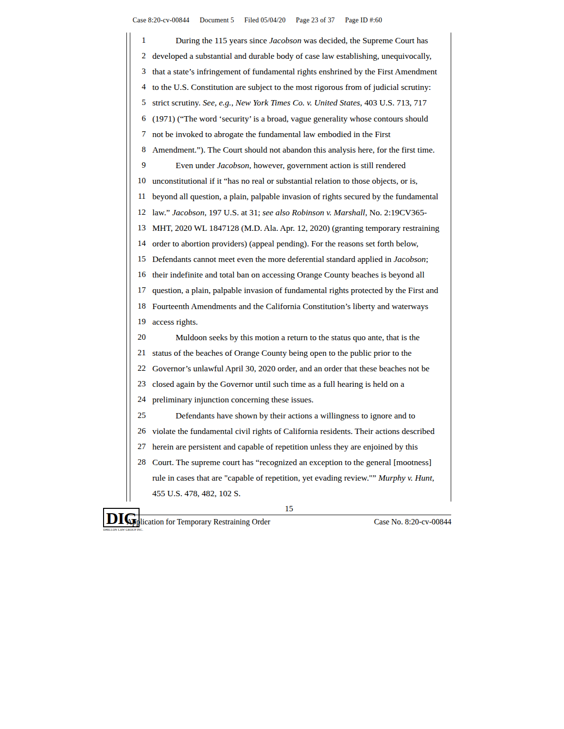Case 8:20-cv-00844 Document 5 Filed 05/04/20 Page 23 of 37 Page ID #:60
1
2
3
4
5
6
7
8
9
10
11
12
13
14
15
16
17
18
19
20
21
22
23
24
25
26
27
28
During the 115 years since Jacobson was decided, the Supreme Court has developed a substantial and durable body of case law establishing, unequivocally, that a state’s infringement of fundamental rights enshrined by the First Amendment to the U.S. Constitution are subject to the most rigorous from of judicial scrutiny: strict scrutiny. See, e.g., New York Times Co. v. United States, 403 U.S. 713, 717 (1971) (“The word ‘security’ is a broad, vague generality whose contours should not be invoked to abrogate the fundamental law embodied in the First Amendment.”). The Court should not abandon this analysis here, for the first time.
Even under Jacobson, however, government action is still rendered unconstitutional if it “has no real or substantial relation to those objects, or is, beyond all question, a plain, palpable invasion of rights secured by the fundamental law.” Jacobson, 197 U.S. at 31; see also Robinson v. Marshall, No. 2:19CV365-MHT, 2020 WL 1847128 (M.D. Ala. Apr. 12, 2020) (granting temporary restraining order to abortion providers) (appeal pending). For the reasons set forth below, Defendants cannot meet even the more deferential standard applied in Jacobson; their indefinite and total ban on accessing Orange County beaches is beyond all question, a plain, palpable invasion of fundamental rights protected by the First and Fourteenth Amendments and the California Constitution’s liberty and waterways access rights.
Muldoon seeks by this motion a return to the status quo ante, that is the status of the beaches of Orange County being open to the public prior to the Governor’s unlawful April 30, 2020 order, and an order that these beaches not be closed again by the Governor until such time as a full hearing is held on a preliminary injunction concerning these issues.
Defendants have shown by their actions a willingness to ignore and to violate the fundamental civil rights of California residents. Their actions described herein are persistent and capable of repetition unless they are enjoined by this Court. The supreme court has “recognized an exception to the general [mootness] rule in cases that are "capable of repetition, yet evading review."” Murphy v. Hunt, 455 U.S. 478, 482, 102 S.
15
Application for Temporary Restraining Order
Case No. 8:20-cv-00844
DIG
DHILLON LAW GROUP INC.